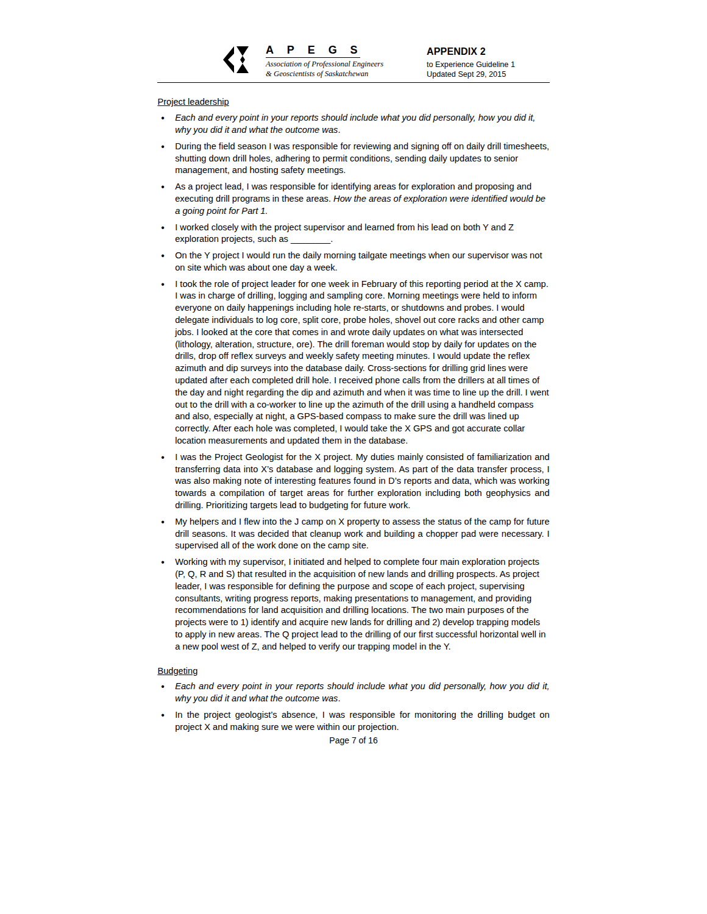A P E G S
Association of Professional Engineers
& Geoscientists of Saskatchewan
APPENDIX 2
to Experience Guideline 1
Updated Sept 29, 2015
Project leadership
Each and every point in your reports should include what you did personally, how you did it, why you did it and what the outcome was.
During the field season I was responsible for reviewing and signing off on daily drill timesheets, shutting down drill holes, adhering to permit conditions, sending daily updates to senior management, and hosting safety meetings.
As a project lead, I was responsible for identifying areas for exploration and proposing and executing drill programs in these areas. How the areas of exploration were identified would be a going point for Part 1.
I worked closely with the project supervisor and learned from his lead on both Y and Z exploration projects, such as ________.
On the Y project I would run the daily morning tailgate meetings when our supervisor was not on site which was about one day a week.
I took the role of project leader for one week in February of this reporting period at the X camp. I was in charge of drilling, logging and sampling core. Morning meetings were held to inform everyone on daily happenings including hole re-starts, or shutdowns and probes. I would delegate individuals to log core, split core, probe holes, shovel out core racks and other camp jobs. I looked at the core that comes in and wrote daily updates on what was intersected (lithology, alteration, structure, ore). The drill foreman would stop by daily for updates on the drills, drop off reflex surveys and weekly safety meeting minutes. I would update the reflex azimuth and dip surveys into the database daily. Cross-sections for drilling grid lines were updated after each completed drill hole. I received phone calls from the drillers at all times of the day and night regarding the dip and azimuth and when it was time to line up the drill. I went out to the drill with a co-worker to line up the azimuth of the drill using a handheld compass and also, especially at night, a GPS-based compass to make sure the drill was lined up correctly. After each hole was completed, I would take the X GPS and got accurate collar location measurements and updated them in the database.
I was the Project Geologist for the X project. My duties mainly consisted of familiarization and transferring data into X’s database and logging system. As part of the data transfer process, I was also making note of interesting features found in D’s reports and data, which was working towards a compilation of target areas for further exploration including both geophysics and drilling. Prioritizing targets lead to budgeting for future work.
My helpers and I flew into the J camp on X property to assess the status of the camp for future drill seasons. It was decided that cleanup work and building a chopper pad were necessary. I supervised all of the work done on the camp site.
Working with my supervisor, I initiated and helped to complete four main exploration projects (P, Q, R and S) that resulted in the acquisition of new lands and drilling prospects. As project leader, I was responsible for defining the purpose and scope of each project, supervising consultants, writing progress reports, making presentations to management, and providing recommendations for land acquisition and drilling locations. The two main purposes of the projects were to 1) identify and acquire new lands for drilling and 2) develop trapping models to apply in new areas. The Q project lead to the drilling of our first successful horizontal well in a new pool west of Z, and helped to verify our trapping model in the Y.
Budgeting
Each and every point in your reports should include what you did personally, how you did it, why you did it and what the outcome was.
In the project geologist’s absence, I was responsible for monitoring the drilling budget on project X and making sure we were within our projection.
Page 7 of 16